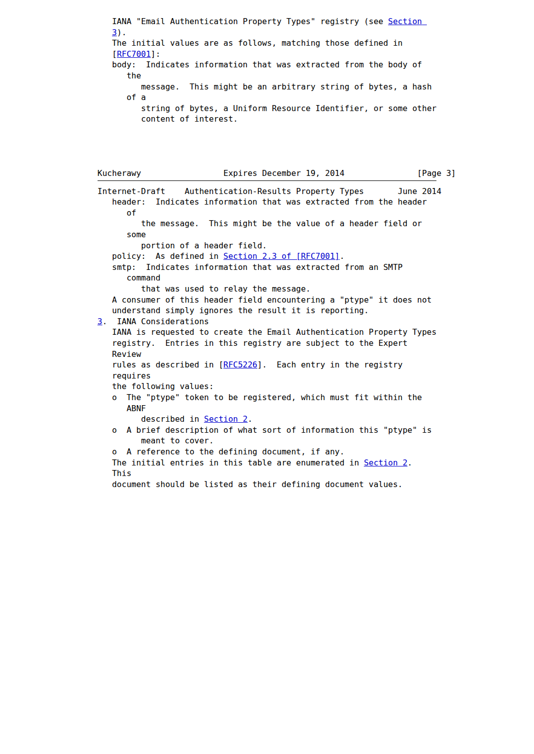IANA "Email Authentication Property Types" registry (see Section 3).
The initial values are as follows, matching those defined in
[RFC7001]:
body:  Indicates information that was extracted from the body of the
   message.  This might be an arbitrary string of bytes, a hash of a
   string of bytes, a Uniform Resource Identifier, or some other
   content of interest.
Kucherawy                 Expires December 19, 2014               [Page 3]
Internet-Draft    Authentication-Results Property Types       June 2014
header:  Indicates information that was extracted from the header of
   the message.  This might be the value of a header field or some
   portion of a header field.
policy:  As defined in Section 2.3 of [RFC7001].
smtp:  Indicates information that was extracted from an SMTP command
   that was used to relay the message.
A consumer of this header field encountering a "ptype" it does not
understand simply ignores the result it is reporting.
3.  IANA Considerations
IANA is requested to create the Email Authentication Property Types
registry.  Entries in this registry are subject to the Expert Review
rules as described in [RFC5226].  Each entry in the registry requires
the following values:
o  The "ptype" token to be registered, which must fit within the ABNF
   described in Section 2.
o  A brief description of what sort of information this "ptype" is
   meant to cover.
o  A reference to the defining document, if any.
The initial entries in this table are enumerated in Section 2.  This
document should be listed as their defining document values.